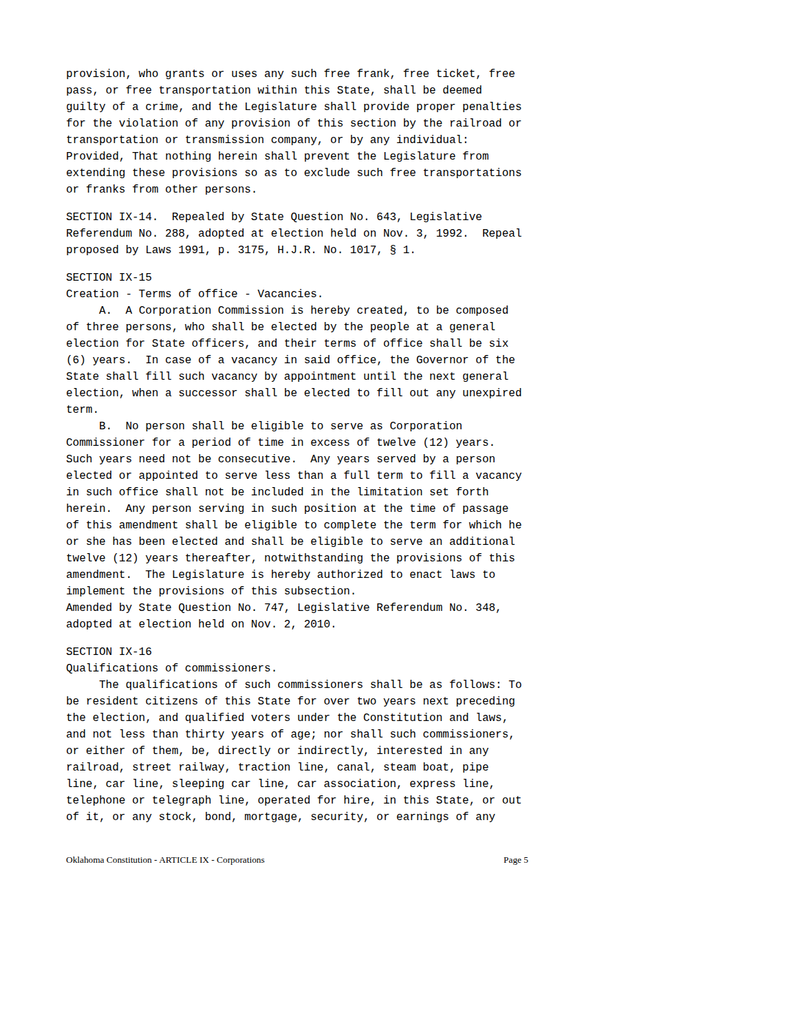provision, who grants or uses any such free frank, free ticket, free pass, or free transportation within this State, shall be deemed guilty of a crime, and the Legislature shall provide proper penalties for the violation of any provision of this section by the railroad or transportation or transmission company, or by any individual: Provided, That nothing herein shall prevent the Legislature from extending these provisions so as to exclude such free transportations or franks from other persons.
SECTION IX-14. Repealed by State Question No. 643, Legislative Referendum No. 288, adopted at election held on Nov. 3, 1992. Repeal proposed by Laws 1991, p. 3175, H.J.R. No. 1017, § 1.
SECTION IX-15
Creation - Terms of office - Vacancies. A. A Corporation Commission is hereby created, to be composed of three persons, who shall be elected by the people at a general election for State officers, and their terms of office shall be six (6) years. In case of a vacancy in said office, the Governor of the State shall fill such vacancy by appointment until the next general election, when a successor shall be elected to fill out any unexpired term. B. No person shall be eligible to serve as Corporation Commissioner for a period of time in excess of twelve (12) years. Such years need not be consecutive. Any years served by a person elected or appointed to serve less than a full term to fill a vacancy in such office shall not be included in the limitation set forth herein. Any person serving in such position at the time of passage of this amendment shall be eligible to complete the term for which he or she has been elected and shall be eligible to serve an additional twelve (12) years thereafter, notwithstanding the provisions of this amendment. The Legislature is hereby authorized to enact laws to implement the provisions of this subsection. Amended by State Question No. 747, Legislative Referendum No. 348, adopted at election held on Nov. 2, 2010.
SECTION IX-16
Qualifications of commissioners. The qualifications of such commissioners shall be as follows: To be resident citizens of this State for over two years next preceding the election, and qualified voters under the Constitution and laws, and not less than thirty years of age; nor shall such commissioners, or either of them, be, directly or indirectly, interested in any railroad, street railway, traction line, canal, steam boat, pipe line, car line, sleeping car line, car association, express line, telephone or telegraph line, operated for hire, in this State, or out of it, or any stock, bond, mortgage, security, or earnings of any
Oklahoma Constitution - ARTICLE IX - Corporations Page 5